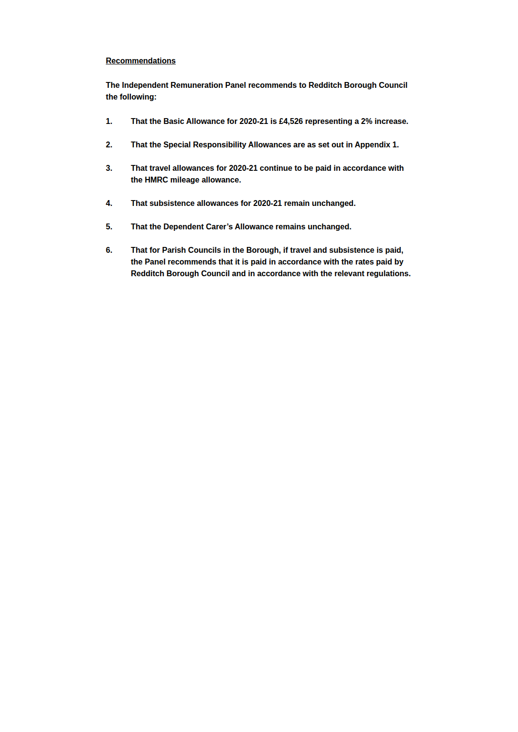Recommendations
The Independent Remuneration Panel recommends to Redditch Borough Council the following:
That the Basic Allowance for 2020-21 is £4,526 representing a 2% increase.
That the Special Responsibility Allowances are as set out in Appendix 1.
That travel allowances for 2020-21 continue to be paid in accordance with the HMRC mileage allowance.
That subsistence allowances for 2020-21 remain unchanged.
That the Dependent Carer’s Allowance remains unchanged.
That for Parish Councils in the Borough, if travel and subsistence is paid, the Panel recommends that it is paid in accordance with the rates paid by Redditch Borough Council and in accordance with the relevant regulations.